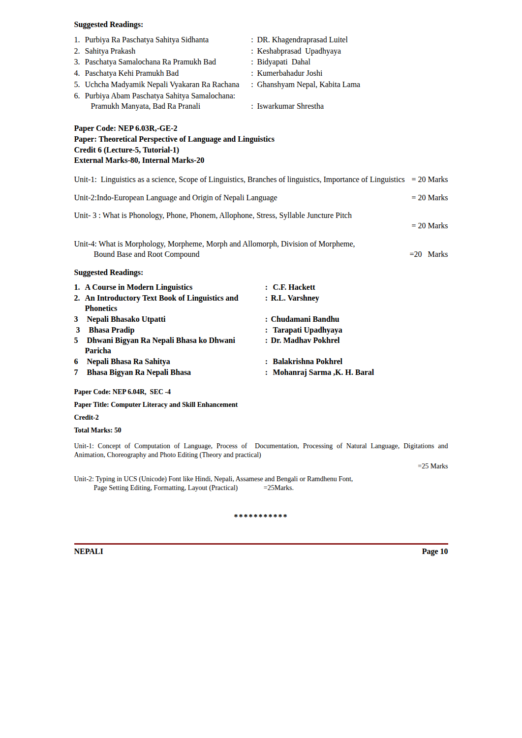Suggested Readings:
1. Purbiya Ra Paschatya Sahitya Sidhanta: DR. Khagendraprasad Luitel
2. Sahitya Prakash: Keshabprasad Upadhyaya
3. Paschatya Samalochana Ra Pramukh Bad: Bidyapati Dahal
4. Paschatya Kehi Pramukh Bad: Kumerbahadur Joshi
5. Uchcha Madyamik Nepali Vyakaran Ra Rachana: Ghanshyam Nepal, Kabita Lama
6. Purbiya Abam Paschatya Sahitya Samalochana:
Pramukh Manyata, Bad Ra Pranali: Iswarkumar Shrestha
Paper Code: NEP 6.03R,-GE-2
Paper: Theoretical Perspective of Language and Linguistics
Credit 6 (Lecture-5, Tutorial-1)
External Marks-80, Internal Marks-20
Unit-1: Linguistics as a science, Scope of Linguistics, Branches of linguistics, Importance of Linguistics = 20 Marks
Unit-2:Indo-European Language and Origin of Nepali Language = 20 Marks
Unit- 3 : What is Phonology, Phone, Phonem, Allophone, Stress, Syllable Juncture Pitch = 20 Marks
Unit-4: What is Morphology, Morpheme, Morph and Allomorph, Division of Morpheme,
Bound Base and Root Compound =20 Marks
Suggested Readings:
1. A Course in Modern Linguistics: C.F. Hackett
2. An Introductory Text Book of Linguistics and Phonetics: R.L. Varshney
3 Nepali Bhasako Utpatti: Chudamani Bandhu
3 Bhasa Pradip: Tarapati Upadhyaya
5 Dhwani Bigyan Ra Nepali Bhasa ko Dhwani Paricha: Dr. Madhav Pokhrel
6 Nepali Bhasa Ra Sahitya: Balakrishna Pokhrel
7 Bhasa Bigyan Ra Nepali Bhasa: Mohanraj Sarma ,K. H. Baral
Paper Code: NEP 6.04R, SEC -4
Paper Title: Computer Literacy and Skill Enhancement
Credit-2
Total Marks: 50
Unit-1: Concept of Computation of Language, Process of Documentation, Processing of Natural Language, Digitations and Animation, Choreography and Photo Editing (Theory and practical)
=25 Marks
Unit-2: Typing in UCS (Unicode) Font like Hindi, Nepali, Assamese and Bengali or Ramdhenu Font,
Page Setting Editing, Formatting, Layout (Practical) =25Marks.
***********
NEPALI Page 10